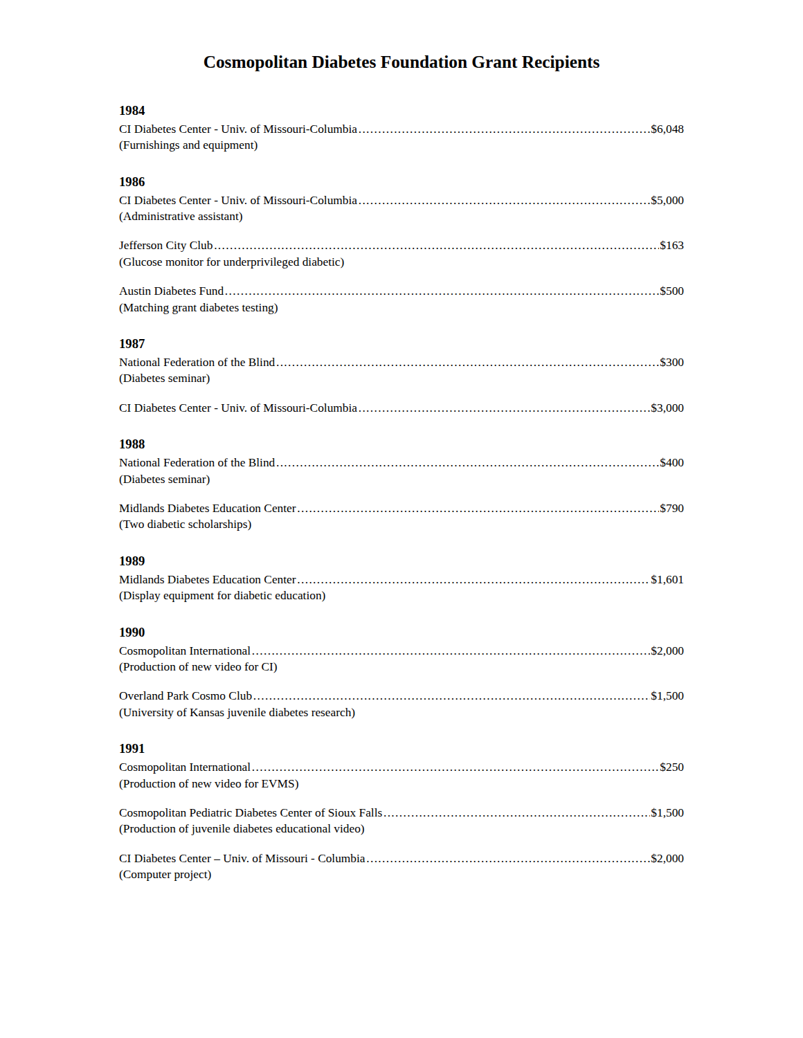Cosmopolitan Diabetes Foundation Grant Recipients
1984
CI Diabetes Center - Univ. of Missouri-Columbia ....................................................................................................................... $6,048
(Furnishings and equipment)
1986
CI Diabetes Center - Univ. of Missouri-Columbia ....................................................................................................................... $5,000
(Administrative assistant)
Jefferson City Club ....................................................................................................................... $163
(Glucose monitor for underprivileged diabetic)
Austin Diabetes Fund ....................................................................................................................... $500
(Matching grant diabetes testing)
1987
National Federation of the Blind ....................................................................................................................... $300
(Diabetes seminar)
CI Diabetes Center - Univ. of Missouri-Columbia ....................................................................................................................... $3,000
1988
National Federation of the Blind ....................................................................................................................... $400
(Diabetes seminar)
Midlands Diabetes Education Center ....................................................................................................................... $790
(Two diabetic scholarships)
1989
Midlands Diabetes Education Center ....................................................................................................................... $1,601
(Display equipment for diabetic education)
1990
Cosmopolitan International ....................................................................................................................... $2,000
(Production of new video for CI)
Overland Park Cosmo Club ....................................................................................................................... $1,500
(University of Kansas juvenile diabetes research)
1991
Cosmopolitan International ....................................................................................................................... $250
(Production of new video for EVMS)
Cosmopolitan Pediatric Diabetes Center of Sioux Falls ....................................................................................................................... $1,500
(Production of juvenile diabetes educational video)
CI Diabetes Center – Univ. of Missouri - Columbia ....................................................................................................................... $2,000
(Computer project)